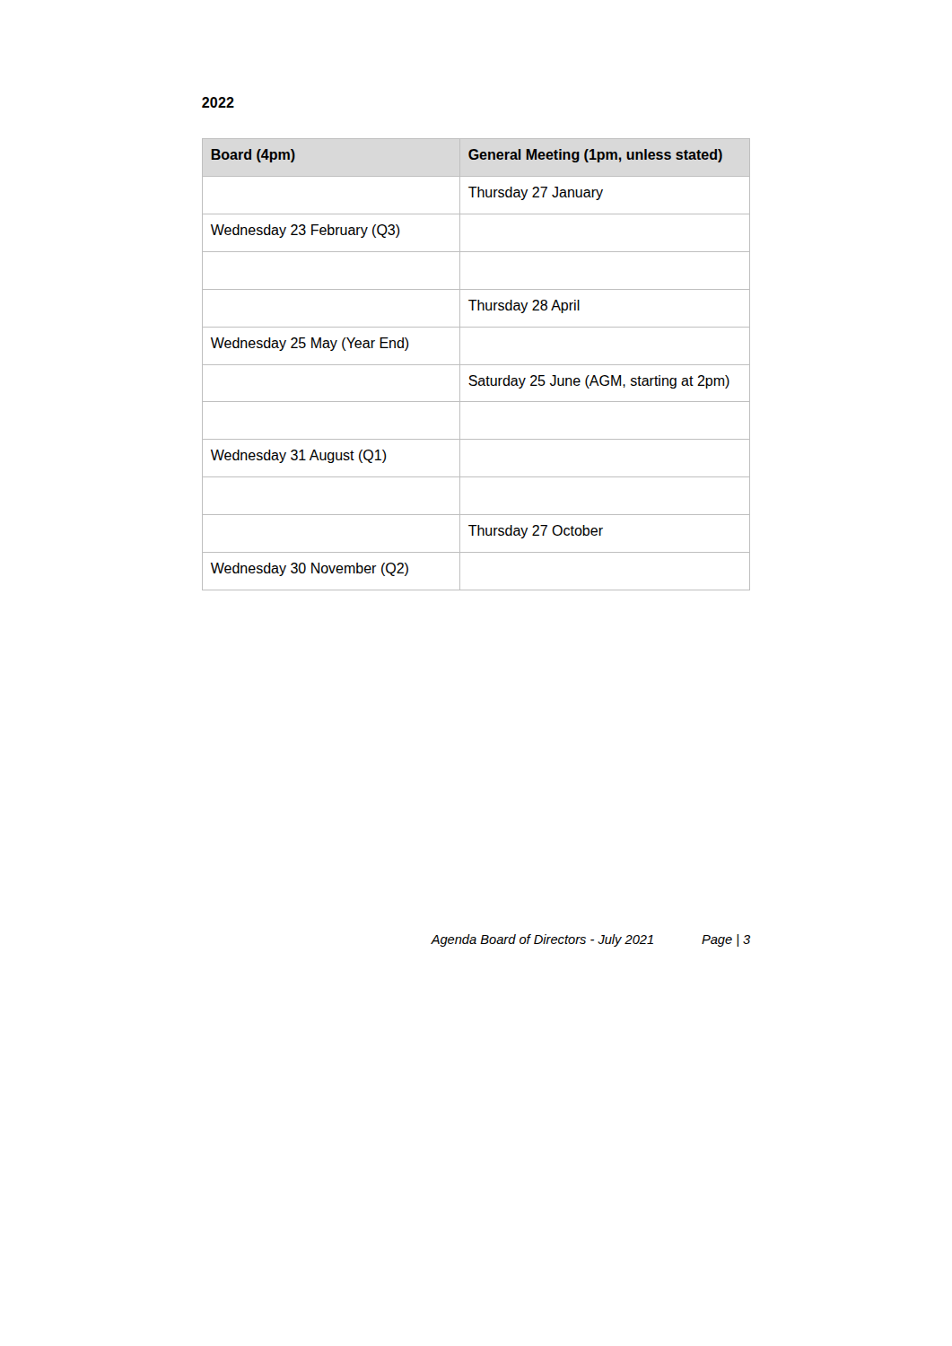2022
| Board (4pm) | General Meeting (1pm, unless stated) |
| --- | --- |
| | Thursday 27 January |
| Wednesday 23 February (Q3) | |
| | Thursday 28 April |
| Wednesday 25 May (Year End) | |
| | Saturday 25 June (AGM, starting at 2pm) |
| Wednesday 31 August (Q1) | |
| | Thursday 27 October |
| Wednesday 30 November (Q2) | |
Agenda Board of Directors - July 2021Page | 3